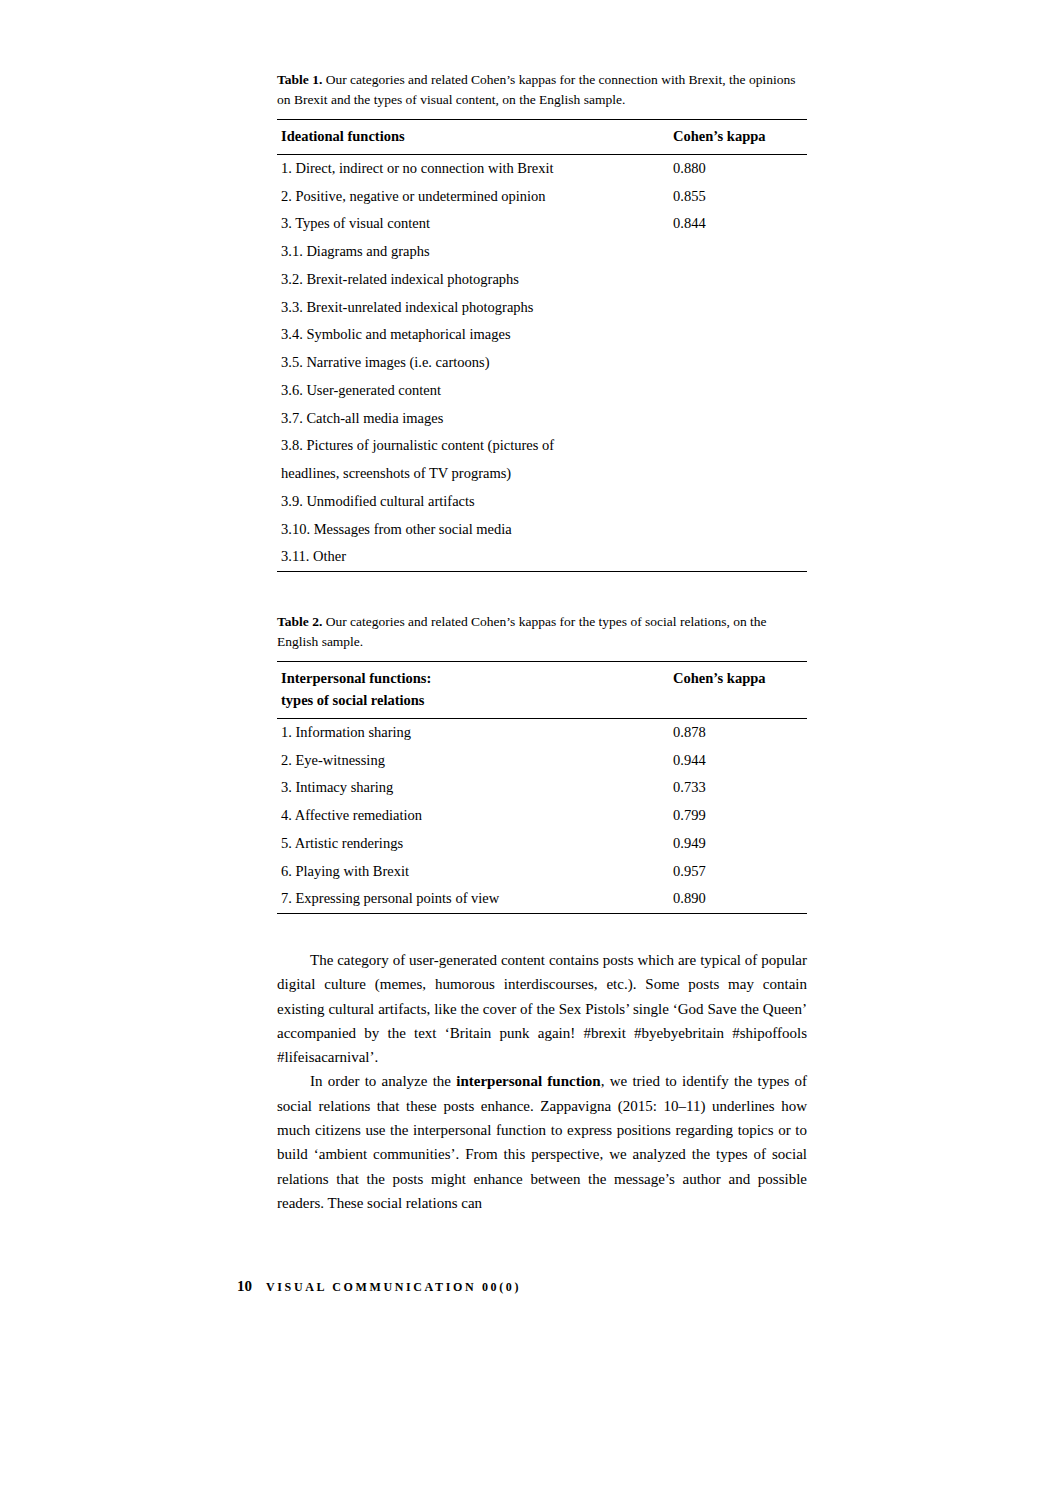Table 1. Our categories and related Cohen’s kappas for the connection with Brexit, the opinions on Brexit and the types of visual content, on the English sample.
| Ideational functions | Cohen’s kappa |
| --- | --- |
| 1. Direct, indirect or no connection with Brexit | 0.880 |
| 2. Positive, negative or undetermined opinion | 0.855 |
| 3. Types of visual content | 0.844 |
| 3.1. Diagrams and graphs | |
| 3.2. Brexit-related indexical photographs | |
| 3.3. Brexit-unrelated indexical photographs | |
| 3.4. Symbolic and metaphorical images | |
| 3.5. Narrative images (i.e. cartoons) | |
| 3.6. User-generated content | |
| 3.7. Catch-all media images | |
| 3.8. Pictures of journalistic content (pictures of | |
| headlines, screenshots of TV programs) | |
| 3.9. Unmodified cultural artifacts | |
| 3.10. Messages from other social media | |
| 3.11. Other | |
Table 2. Our categories and related Cohen’s kappas for the types of social relations, on the English sample.
| Interpersonal functions: types of social relations | Cohen’s kappa |
| --- | --- |
| 1. Information sharing | 0.878 |
| 2. Eye-witnessing | 0.944 |
| 3. Intimacy sharing | 0.733 |
| 4. Affective remediation | 0.799 |
| 5. Artistic renderings | 0.949 |
| 6. Playing with Brexit | 0.957 |
| 7. Expressing personal points of view | 0.890 |
The category of user-generated content contains posts which are typical of popular digital culture (memes, humorous interdiscourses, etc.). Some posts may contain existing cultural artifacts, like the cover of the Sex Pistols’ single ‘God Save the Queen’ accompanied by the text ‘Britain punk again! #brexit #byebyebritain #shipoffools #lifeisacarnival’.
In order to analyze the interpersonal function, we tried to identify the types of social relations that these posts enhance. Zappavigna (2015: 10–11) underlines how much citizens use the interpersonal function to express positions regarding topics or to build ‘ambient communities’. From this perspective, we analyzed the types of social relations that the posts might enhance between the message’s author and possible readers. These social relations can
10 Visual Communication 00(0)